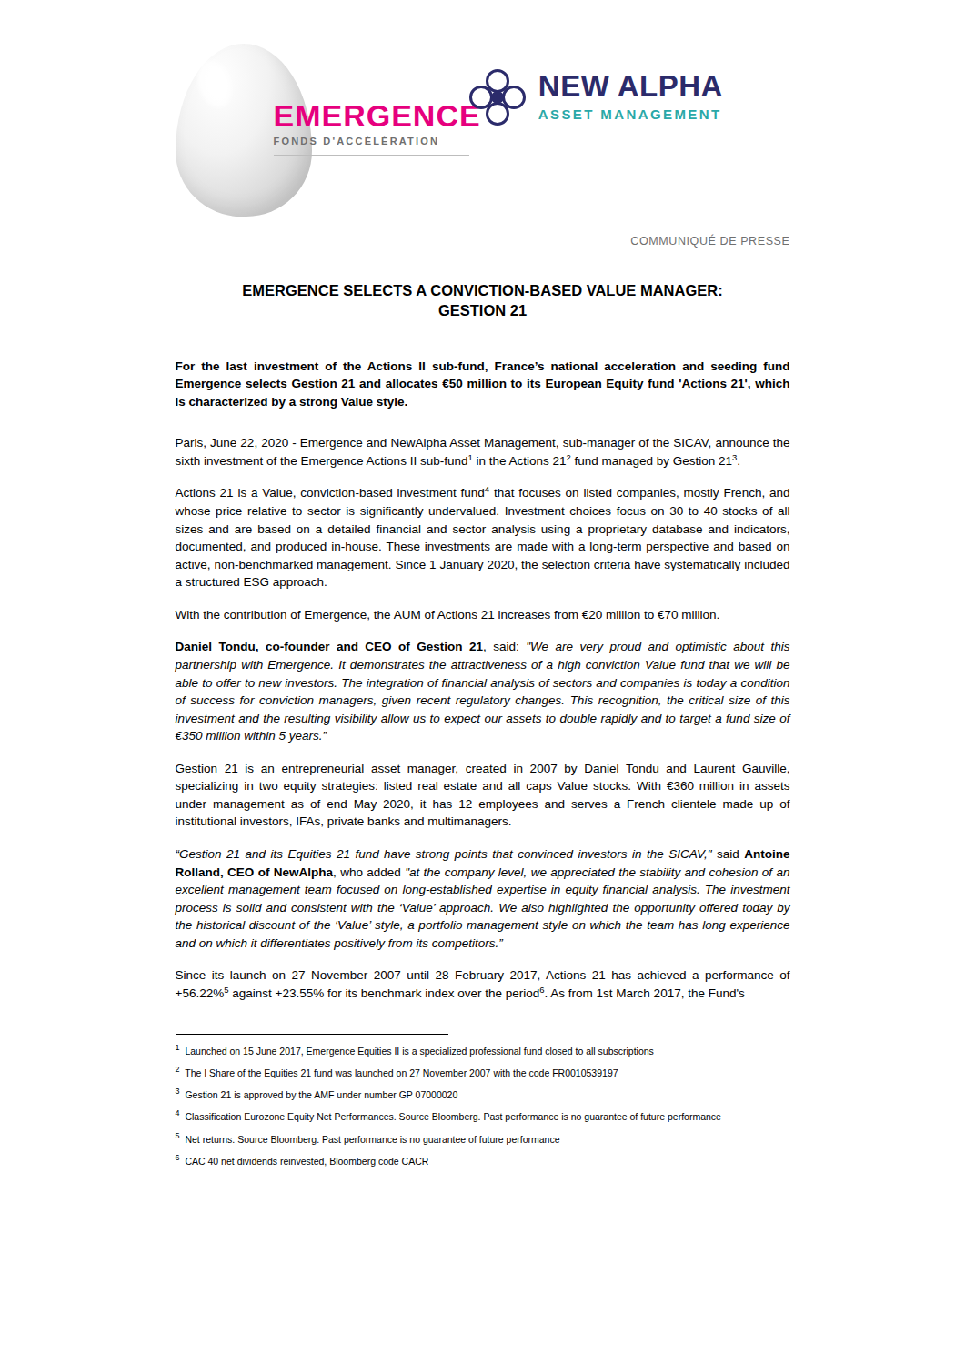EMERGENCE
FONDS D'ACCÉLÉRATION
NEW ALPHA
ASSET MANAGEMENT
COMMUNIQUÉ DE PRESSE
EMERGENCE SELECTS A CONVICTION-BASED VALUE MANAGER:
GESTION 21
For the last investment of the Actions II sub-fund, France’s national acceleration and seeding fund Emergence selects Gestion 21 and allocates €50 million to its European Equity fund 'Actions 21', which is characterized by a strong Value style.
Paris, June 22, 2020 - Emergence and NewAlpha Asset Management, sub-manager of the SICAV, announce the sixth investment of the Emergence Actions II sub-fund1 in the Actions 212 fund managed by Gestion 213.
Actions 21 is a Value, conviction-based investment fund4 that focuses on listed companies, mostly French, and whose price relative to sector is significantly undervalued. Investment choices focus on 30 to 40 stocks of all sizes and are based on a detailed financial and sector analysis using a proprietary database and indicators, documented, and produced in-house. These investments are made with a long-term perspective and based on active, non-benchmarked management. Since 1 January 2020, the selection criteria have systematically included a structured ESG approach.
With the contribution of Emergence, the AUM of Actions 21 increases from €20 million to €70 million.
Daniel Tondu, co-founder and CEO of Gestion 21, said: "We are very proud and optimistic about this partnership with Emergence. It demonstrates the attractiveness of a high conviction Value fund that we will be able to offer to new investors. The integration of financial analysis of sectors and companies is today a condition of success for conviction managers, given recent regulatory changes. This recognition, the critical size of this investment and the resulting visibility allow us to expect our assets to double rapidly and to target a fund size of €350 million within 5 years.”
Gestion 21 is an entrepreneurial asset manager, created in 2007 by Daniel Tondu and Laurent Gauville, specializing in two equity strategies: listed real estate and all caps Value stocks. With €360 million in assets under management as of end May 2020, it has 12 employees and serves a French clientele made up of institutional investors, IFAs, private banks and multimanagers.
“Gestion 21 and its Equities 21 fund have strong points that convinced investors in the SICAV," said Antoine Rolland, CEO of NewAlpha, who added "at the company level, we appreciated the stability and cohesion of an excellent management team focused on long-established expertise in equity financial analysis. The investment process is solid and consistent with the ‘Value’ approach. We also highlighted the opportunity offered today by the historical discount of the ‘Value’ style, a portfolio management style on which the team has long experience and on which it differentiates positively from its competitors.”
Since its launch on 27 November 2007 until 28 February 2017, Actions 21 has achieved a performance of +56.22%5 against +23.55% for its benchmark index over the period6. As from 1st March 2017, the Fund's
1 Launched on 15 June 2017, Emergence Equities II is a specialized professional fund closed to all subscriptions
2 The I Share of the Equities 21 fund was launched on 27 November 2007 with the code FR0010539197
3 Gestion 21 is approved by the AMF under number GP 07000020
4 Classification Eurozone Equity Net Performances. Source Bloomberg. Past performance is no guarantee of future performance
5 Net returns. Source Bloomberg. Past performance is no guarantee of future performance
6 CAC 40 net dividends reinvested, Bloomberg code CACR